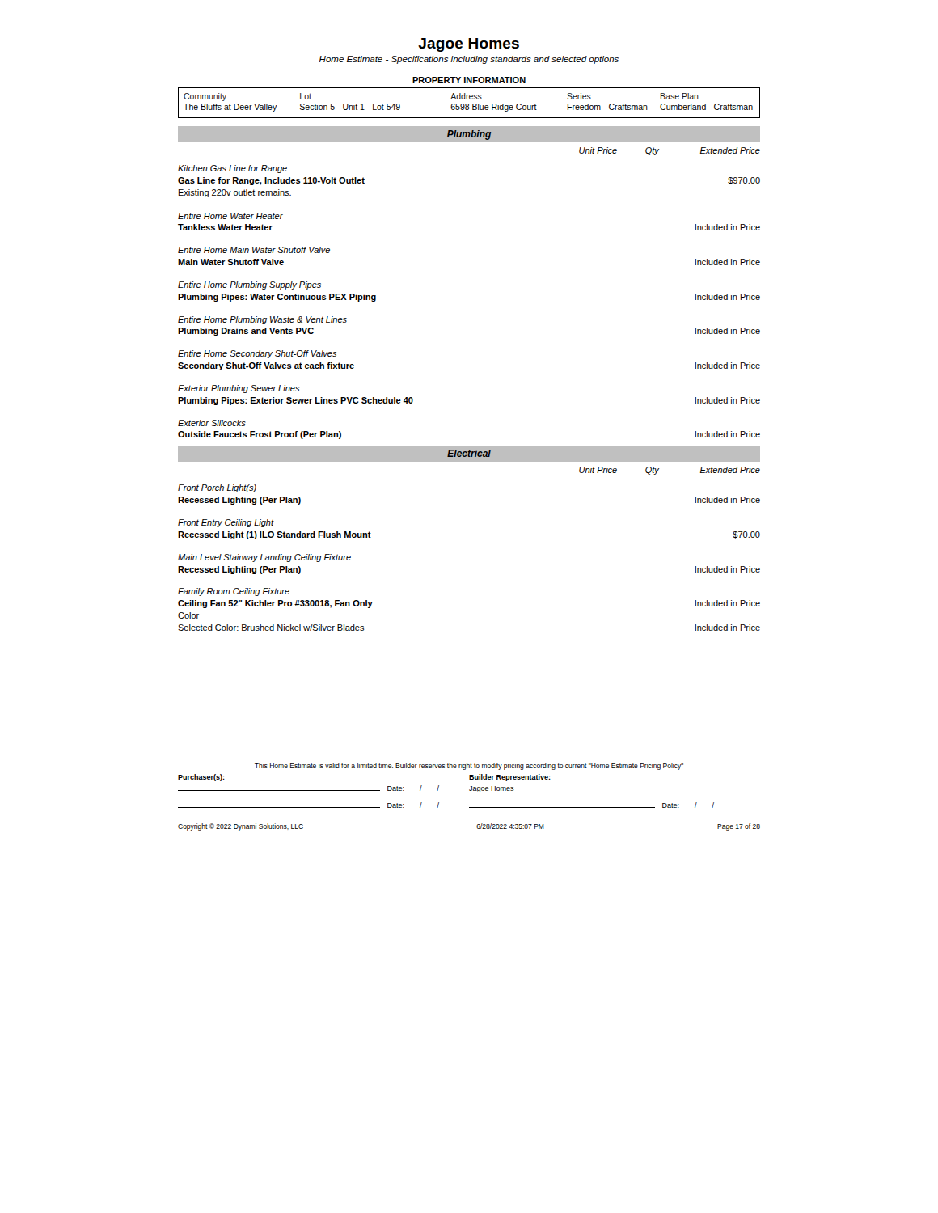Jagoe Homes
Home Estimate - Specifications including standards and selected options
PROPERTY INFORMATION
| Community The Bluffs at Deer Valley | Lot Section 5 - Unit 1 - Lot 549 | Address 6598 Blue Ridge Court | Series Freedom - Craftsman | Base Plan Cumberland - Craftsman |
Plumbing
| | Unit Price | Qty | Extended Price |
| Kitchen Gas Line for Range | | | |
| Gas Line for Range, Includes 110-Volt Outlet | | | $970.00 |
| Existing 220v outlet remains. | | | |
| Entire Home Water Heater | | | |
| Tankless Water Heater | | | Included in Price |
| Entire Home Main Water Shutoff Valve | | | |
| Main Water Shutoff Valve | | | Included in Price |
| Entire Home Plumbing Supply Pipes | | | |
| Plumbing Pipes: Water Continuous PEX Piping | | | Included in Price |
| Entire Home Plumbing Waste & Vent Lines | | | |
| Plumbing Drains and Vents PVC | | | Included in Price |
| Entire Home Secondary Shut-Off Valves | | | |
| Secondary Shut-Off Valves at each fixture | | | Included in Price |
| Exterior Plumbing Sewer Lines | | | |
| Plumbing Pipes: Exterior Sewer Lines PVC Schedule 40 | | | Included in Price |
| Exterior Sillcocks | | | |
| Outside Faucets Frost Proof (Per Plan) | | | Included in Price |
Electrical
| | Unit Price | Qty | Extended Price |
| Front Porch Light(s) | | | |
| Recessed Lighting (Per Plan) | | | Included in Price |
| Front Entry Ceiling Light | | | |
| Recessed Light (1) ILO Standard Flush Mount | | | $70.00 |
| Main Level Stairway Landing Ceiling Fixture | | | |
| Recessed Lighting (Per Plan) | | | Included in Price |
| Family Room Ceiling Fixture | | | |
| Ceiling Fan 52" Kichler Pro #330018, Fan Only | | | Included in Price |
| Color | | | |
| Selected Color: Brushed Nickel w/Silver Blades | | | Included in Price |
This Home Estimate is valid for a limited time. Builder reserves the right to modify pricing according to current "Home Estimate Pricing Policy"
| Purchaser(s): | Builder Representative: |
| Date: / / | Jagoe Homes |
| Date: / / | Date: / / |
Copyright © 2022 Dynami Solutions, LLC
6/28/2022 4:35:07 PM
Page 17 of 28